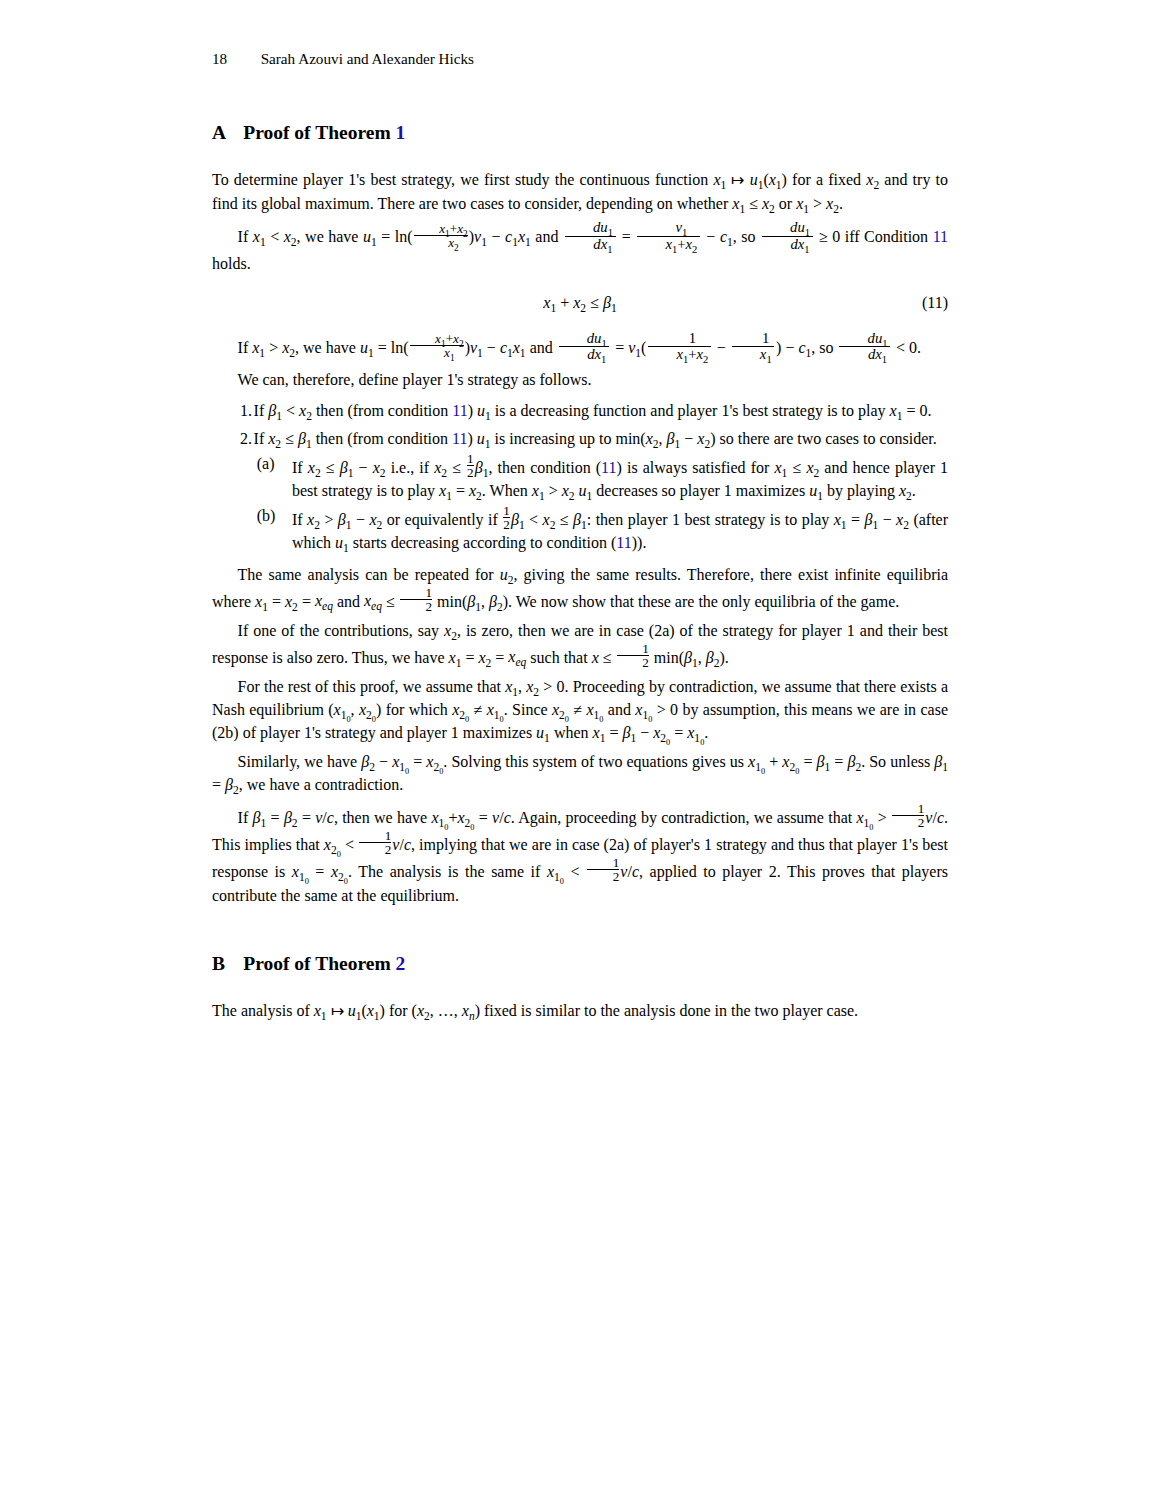18 Sarah Azouvi and Alexander Hicks
AProof of Theorem 1
To determine player 1's best strategy, we first study the continuous function x1 ↦ u1(x1) for a fixed x2 and try to find its global maximum. There are two cases to consider, depending on whether x1 ≤ x2 or x1 > x2.
If x1 < x2, we have u1 = ln(x1+x2 x2)v1 − c1x1 and du1 dx1 = v1 x1+x2 − c1, so du1 dx1 ≥ 0 iff Condition 11 holds.
x1 + x2 ≤ β1 (11)
If x1 > x2, we have u1 = ln(x1+x2 x1)v1 − c1x1 and du1 dx1 = v1(1 x1+x2 − 1 x1) − c1, so du1 dx1 < 0.
We can, therefore, define player 1's strategy as follows.
If β1 < x2 then (from condition 11) u1 is a decreasing function and player 1's best strategy is to play x1 = 0.
If x2 ≤ β1 then (from condition 11) u1 is increasing up to min(x2, β1 − x2) so there are two cases to consider.
If x2 ≤ β1 − x2 i.e., if x2 ≤ 12 β1, then condition (11) is always satisfied for x1 ≤ x2 and hence player 1 best strategy is to play x1 = x2. When x1 > x2 u1 decreases so player 1 maximizes u1 by playing x2.
If x2 > β1 − x2 or equivalently if 12 β1 < x2 ≤ β1: then player 1 best strategy is to play x1 = β1 − x2 (after which u1 starts decreasing according to condition (11)).
The same analysis can be repeated for u2, giving the same results. Therefore, there exist infinite equilibria where x1 = x2 = xeq and xeq ≤ 12 min(β1, β2). We now show that these are the only equilibria of the game.
If one of the contributions, say x2, is zero, then we are in case (2a) of the strategy for player 1 and their best response is also zero. Thus, we have x1 = x2 = xeq such that x ≤ 12 min(β1, β2).
For the rest of this proof, we assume that x1, x2 > 0. Proceeding by contradiction, we assume that there exists a Nash equilibrium (x10, x20) for which x20 ≠ x10. Since x20 ≠ x10 and x10 > 0 by assumption, this means we are in case (2b) of player 1's strategy and player 1 maximizes u1 when x1 = β1 − x20 = x10.
Similarly, we have β2 − x10 = x20. Solving this system of two equations gives us x10 + x20 = β1 = β2. So unless β1 = β2, we have a contradiction.
If β1 = β2 = v/c, then we have x10+x20 = v/c. Again, proceeding by contradiction, we assume that x10 > 12 v/c. This implies that x20 < 12 v/c, implying that we are in case (2a) of player's 1 strategy and thus that player 1's best response is x10 = x20. The analysis is the same if x10 < 12 v/c, applied to player 2. This proves that players contribute the same at the equilibrium.
BProof of Theorem 2
The analysis of x1 ↦ u1(x1) for (x2, …, xn) fixed is similar to the analysis done in the two player case.